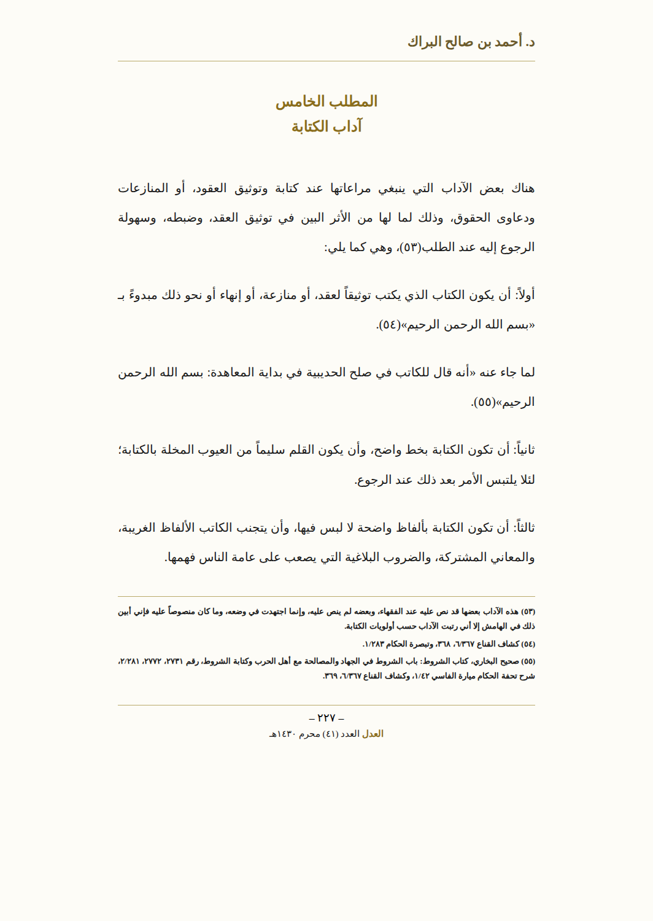د. أحمد بن صالح البراك
المطلب الخامس
آداب الكتابة
هناك بعض الآداب التي ينبغي مراعاتها عند كتابة وتوثيق العقود، أو المنازعات ودعاوى الحقوق، وذلك لما لها من الأثر البين في توثيق العقد، وضبطه، وسهولة الرجوع إليه عند الطلب(٥٣)، وهي كما يلي:
أولاً: أن يكون الكتاب الذي يكتب توثيقاً لعقد، أو منازعة، أو إنهاء أو نحو ذلك مبدوءً بـ «بسم الله الرحمن الرحيم»(٥٤).
لما جاء عنه «أنه قال للكاتب في صلح الحديبية في بداية المعاهدة: بسم الله الرحمن الرحيم»(٥٥).
ثانياً: أن تكون الكتابة بخط واضح، وأن يكون القلم سليماً من العيوب المخلة بالكتابة؛ لئلا يلتبس الأمر بعد ذلك عند الرجوع.
ثالثاً: أن تكون الكتابة بألفاظ واضحة لا لبس فيها، وأن يتجنب الكاتب الألفاظ الغريبة، والمعاني المشتركة، والضروب البلاغية التي يصعب على عامة الناس فهمها.
(٥٣) هذه الآداب بعضها قد نص عليه عند الفقهاء، وبعضه لم ينص عليه، وإنما اجتهدت في وضعه، وما كان منصوصاً عليه فإني أبين ذلك في الهامش إلا أني رتبت الآداب حسب أولويات الكتابة.
(٥٤) كشاف القناع ٦/٣٦٧، ٣٦٨، وتبصرة الحكام ١/٢٨٣.
(٥٥) صحيح البخاري، كتاب الشروط: باب الشروط في الجهاد والمصالحة مع أهل الحرب وكتابة الشروط، رقم ٢٧٣١، ٢٧٧٢، ٢/٢٨١، شرح تحفة الحكام ميارة الفاسي ١/٤٢، وكشاف القناع ٦/٣٦٧، ٣٦٩.
– ٢٢٧ –
العدل العدد (٤١) محرم ١٤٣٠هـ